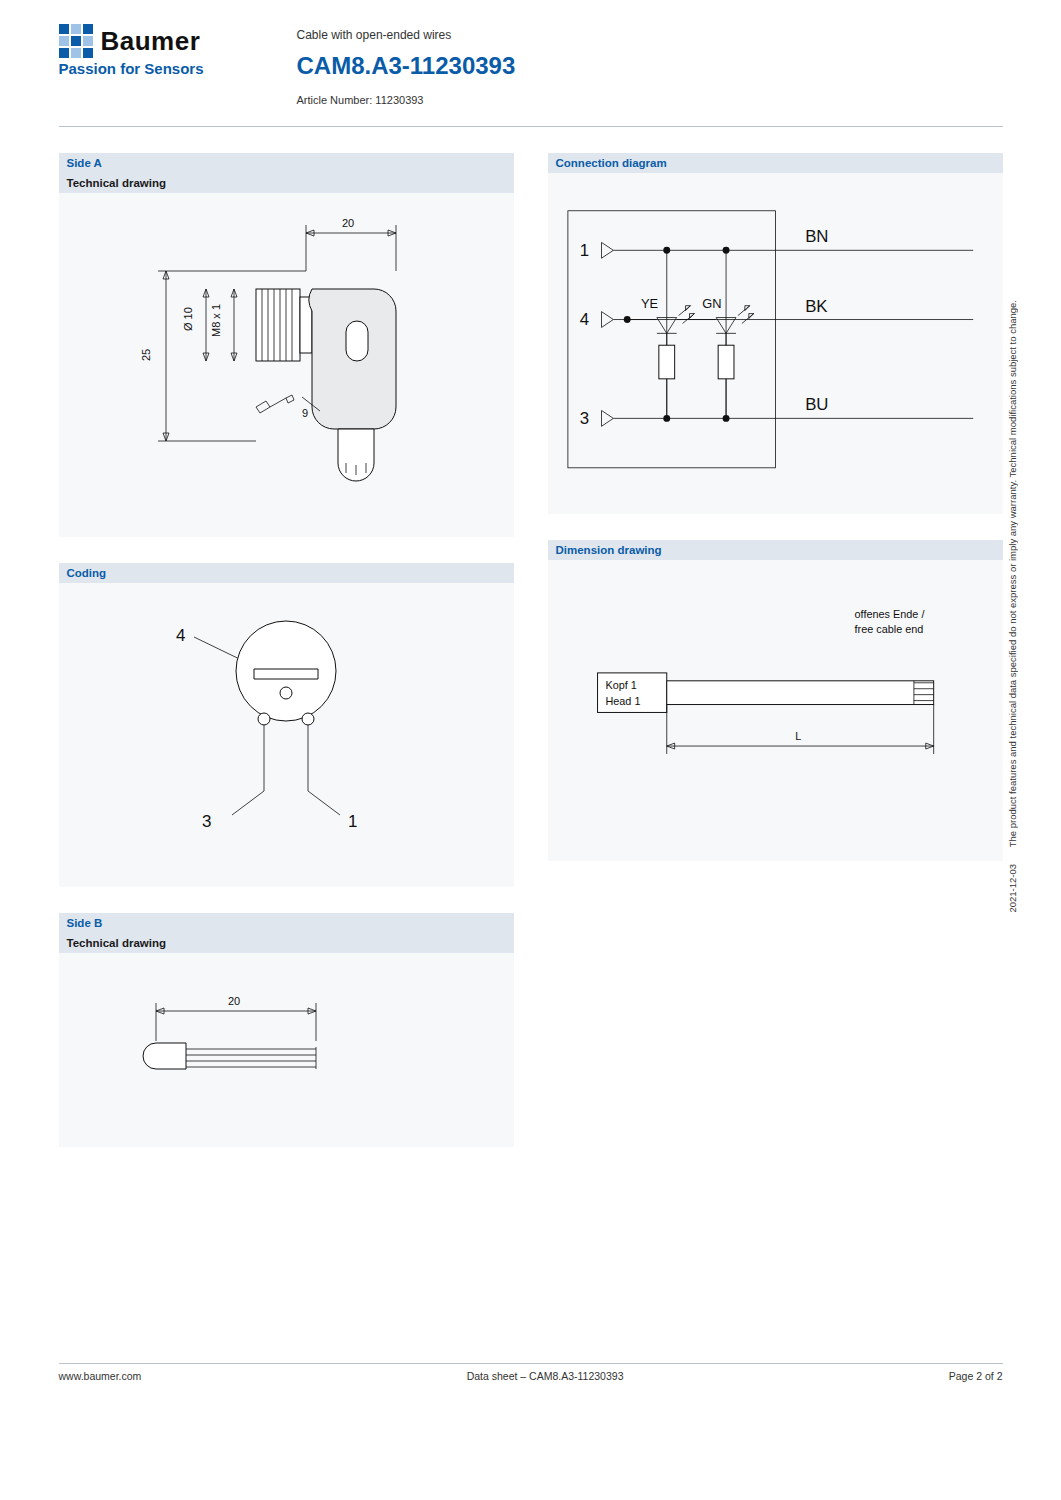Baumer
Passion for Sensors
Cable with open-ended wires
CAM8.A3-11230393
Article Number: 11230393
Side A
Technical drawing
20 25 Ø 10 M8 x 1 9
Coding
4 3 1
Side B
Technical drawing
20
Connection diagram
1 BN 4 BK 3 BU YE GN
Dimension drawing
offenes Ende / free cable end Kopf 1 Head 1 L
2021-12-03 The product features and technical data specified do not express or imply any warranty. Technical modifications subject to change.
www.baumer.com
Data sheet – CAM8.A3-11230393
Page 2 of 2